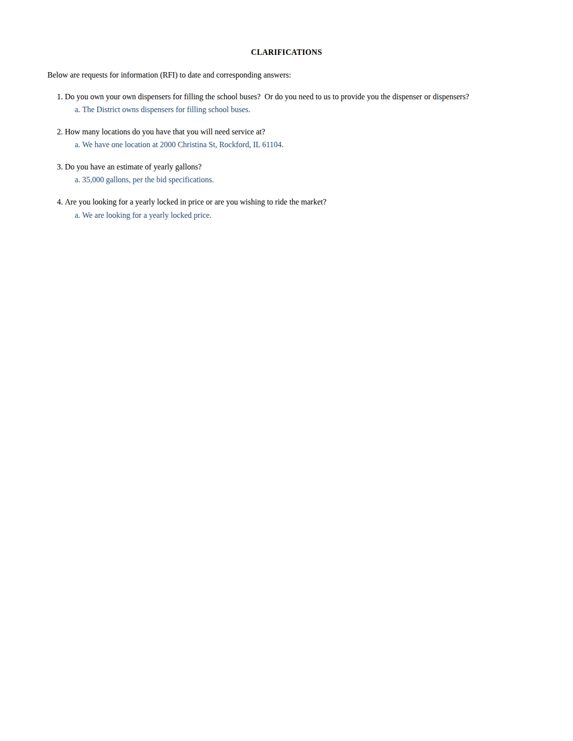CLARIFICATIONS
Below are requests for information (RFI) to date and corresponding answers:
Do you own your own dispensers for filling the school buses? Or do you need to us to provide you the dispenser or dispensers?
The District owns dispensers for filling school buses.
How many locations do you have that you will need service at?
We have one location at 2000 Christina St, Rockford, IL 61104.
Do you have an estimate of yearly gallons?
35,000 gallons, per the bid specifications.
Are you looking for a yearly locked in price or are you wishing to ride the market?
We are looking for a yearly locked price.